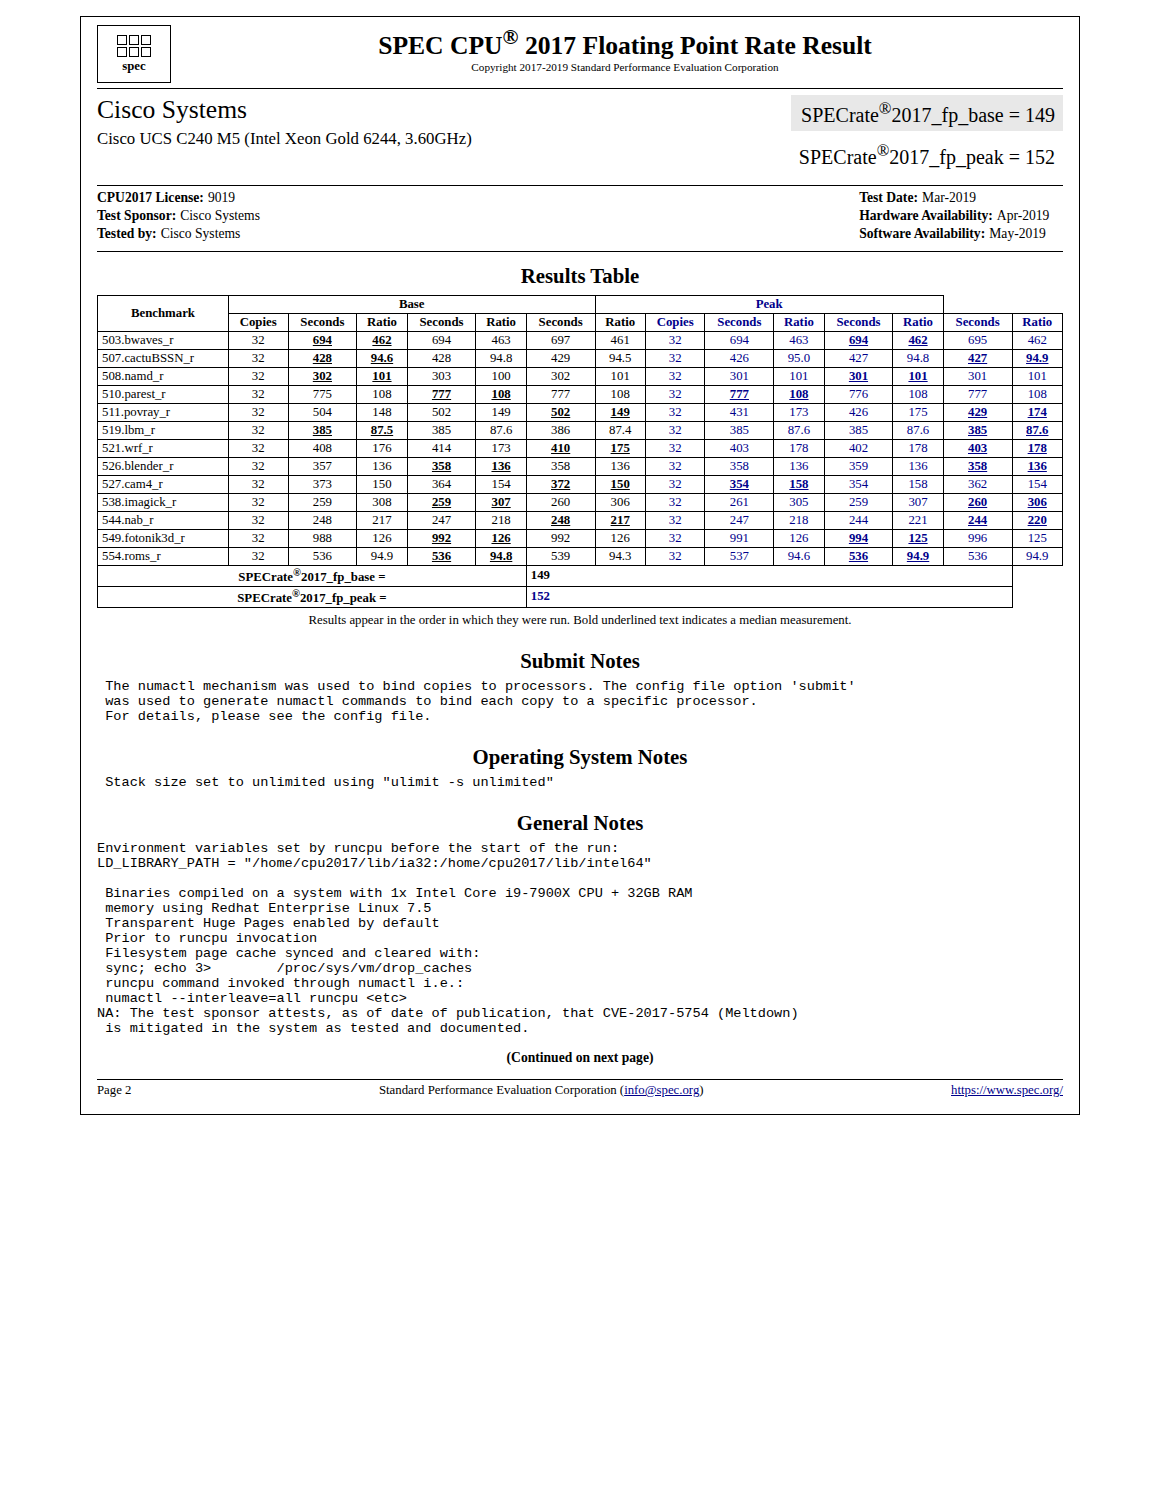spec
SPEC CPU® 2017 Floating Point Rate Result
Copyright 2017-2019 Standard Performance Evaluation Corporation
Cisco Systems
Cisco UCS C240 M5 (Intel Xeon Gold 6244, 3.60GHz)
SPECrate®2017_fp_base = 149
SPECrate®2017_fp_peak = 152
CPU2017 License:
9019
Test Sponsor:
Cisco Systems
Tested by:
Cisco Systems
Test Date:
Mar-2019
Hardware Availability:
Apr-2019
Software Availability:
May-2019
Results Table
| Benchmark | Base | Peak |
| --- | --- | --- |
| Copies | Seconds | Ratio | Seconds | Ratio | Seconds | Ratio | Copies | Seconds | Ratio | Seconds | Ratio | Seconds | Ratio |
| 503.bwaves_r | 32 | 694 | 462 | 694 | 463 | 697 | 461 | 32 | 694 | 463 | 694 | 462 | 695 | 462 |
| 507.cactuBSSN_r | 32 | 428 | 94.6 | 428 | 94.8 | 429 | 94.5 | 32 | 426 | 95.0 | 427 | 94.8 | 427 | 94.9 |
| 508.namd_r | 32 | 302 | 101 | 303 | 100 | 302 | 101 | 32 | 301 | 101 | 301 | 101 | 301 | 101 |
| 510.parest_r | 32 | 775 | 108 | 777 | 108 | 777 | 108 | 32 | 777 | 108 | 776 | 108 | 777 | 108 |
| 511.povray_r | 32 | 504 | 148 | 502 | 149 | 502 | 149 | 32 | 431 | 173 | 426 | 175 | 429 | 174 |
| 519.lbm_r | 32 | 385 | 87.5 | 385 | 87.6 | 386 | 87.4 | 32 | 385 | 87.6 | 385 | 87.6 | 385 | 87.6 |
| 521.wrf_r | 32 | 408 | 176 | 414 | 173 | 410 | 175 | 32 | 403 | 178 | 402 | 178 | 403 | 178 |
| 526.blender_r | 32 | 357 | 136 | 358 | 136 | 358 | 136 | 32 | 358 | 136 | 359 | 136 | 358 | 136 |
| 527.cam4_r | 32 | 373 | 150 | 364 | 154 | 372 | 150 | 32 | 354 | 158 | 354 | 158 | 362 | 154 |
| 538.imagick_r | 32 | 259 | 308 | 259 | 307 | 260 | 306 | 32 | 261 | 305 | 259 | 307 | 260 | 306 |
| 544.nab_r | 32 | 248 | 217 | 247 | 218 | 248 | 217 | 32 | 247 | 218 | 244 | 221 | 244 | 220 |
| 549.fotonik3d_r | 32 | 988 | 126 | 992 | 126 | 992 | 126 | 32 | 991 | 126 | 994 | 125 | 996 | 125 |
| 554.roms_r | 32 | 536 | 94.9 | 536 | 94.8 | 539 | 94.3 | 32 | 537 | 94.6 | 536 | 94.9 | 536 | 94.9 |
| SPECrate ® 2017_fp_base = | 149 |
| SPECrate ® 2017_fp_peak = | 152 |
Results appear in the order in which they were run. Bold underlined text indicates a median measurement.
Submit Notes
 The numactl mechanism was used to bind copies to processors. The config file option 'submit'
 was used to generate numactl commands to bind each copy to a specific processor.
 For details, please see the config file.
Operating System Notes
 Stack size set to unlimited using "ulimit -s unlimited"
General Notes
Environment variables set by runcpu before the start of the run:
LD_LIBRARY_PATH = "/home/cpu2017/lib/ia32:/home/cpu2017/lib/intel64"

 Binaries compiled on a system with 1x Intel Core i9-7900X CPU + 32GB RAM
 memory using Redhat Enterprise Linux 7.5
 Transparent Huge Pages enabled by default
 Prior to runcpu invocation
 Filesystem page cache synced and cleared with:
 sync; echo 3>        /proc/sys/vm/drop_caches
 runcpu command invoked through numactl i.e.:
 numactl --interleave=all runcpu <etc>
NA: The test sponsor attests, as of date of publication, that CVE-2017-5754 (Meltdown)
 is mitigated in the system as tested and documented.
(Continued on next page)
Page 2 Standard Performance Evaluation Corporation (info@spec.org) https://www.spec.org/